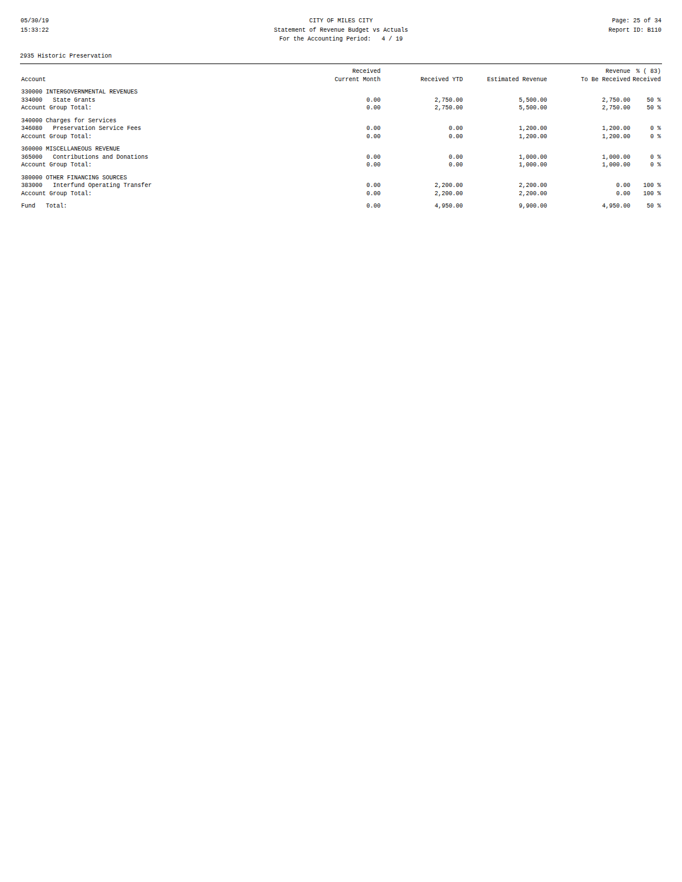| 05/30/19 | CITY OF MILES CITY | Page: 25 of 34 |
| 15:33:22 | Statement of Revenue Budget vs Actuals | Report ID: B110 |
| | For the Accounting Period: 4 / 19 | |
2935 Historic Preservation
| | Received | | | Revenue | % ( 83) |
| --- | --- | --- | --- | --- | --- |
| Account | Current Month | Received YTD | Estimated Revenue | To Be Received | Received |
| 330000 INTERGOVERNMENTAL REVENUES | | | | | |
| 334000 State Grants | 0.00 | 2,750.00 | 5,500.00 | 2,750.00 | 50 % |
| Account Group Total: | 0.00 | 2,750.00 | 5,500.00 | 2,750.00 | 50 % |
| 340000 Charges for Services | | | | | |
| 346080 Preservation Service Fees | 0.00 | 0.00 | 1,200.00 | 1,200.00 | 0 % |
| Account Group Total: | 0.00 | 0.00 | 1,200.00 | 1,200.00 | 0 % |
| 360000 MISCELLANEOUS REVENUE | | | | | |
| 365000 Contributions and Donations | 0.00 | 0.00 | 1,000.00 | 1,000.00 | 0 % |
| Account Group Total: | 0.00 | 0.00 | 1,000.00 | 1,000.00 | 0 % |
| 380000 OTHER FINANCING SOURCES | | | | | |
| 383000 Interfund Operating Transfer | 0.00 | 2,200.00 | 2,200.00 | 0.00 | 100 % |
| Account Group Total: | 0.00 | 2,200.00 | 2,200.00 | 0.00 | 100 % |
| Fund Total: | 0.00 | 4,950.00 | 9,900.00 | 4,950.00 | 50 % |